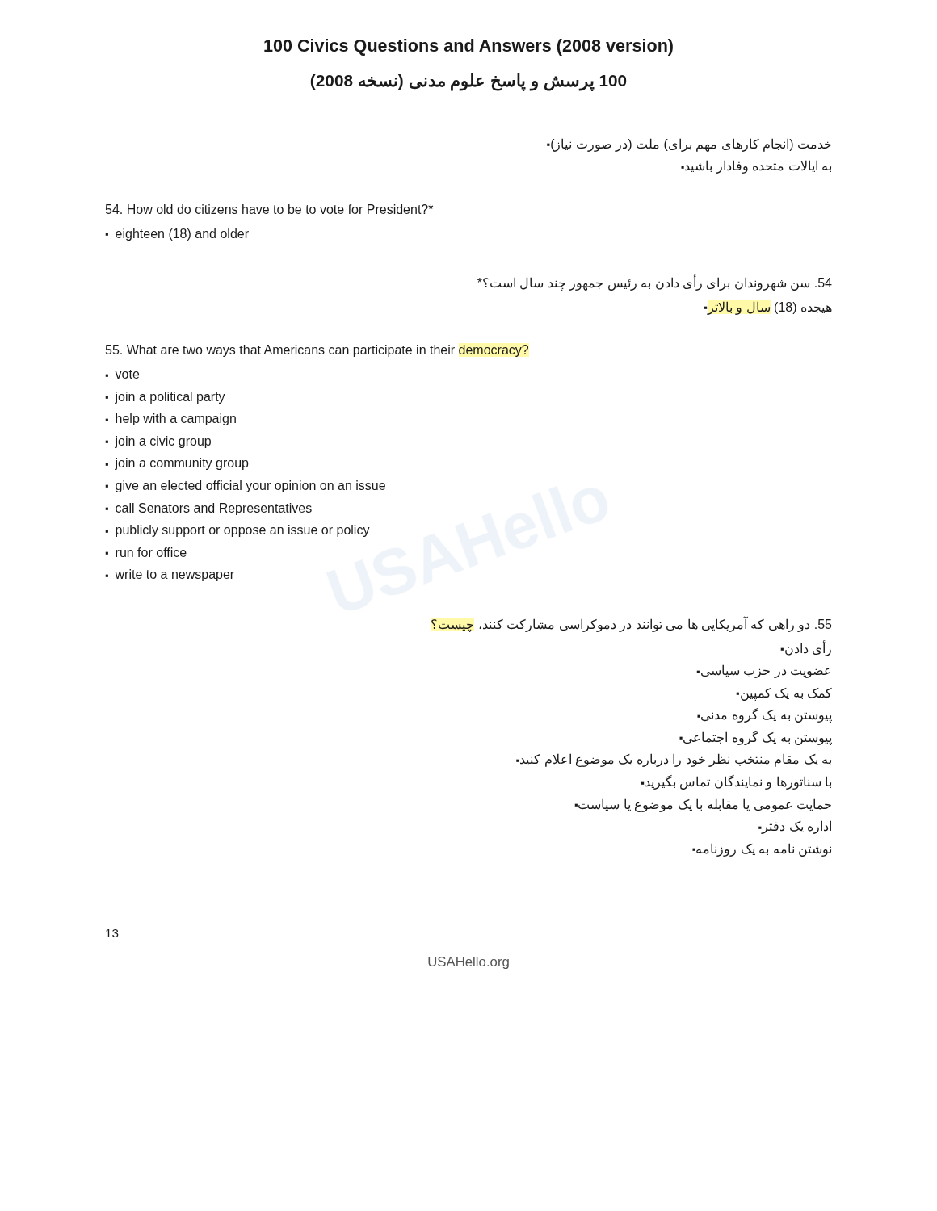USAHello
100 Civics Questions and Answers (2008 version)
100 پرسش و پاسخ علوم مدنی (نسخه 2008)
خدمت (انجام کارهای مهم برای) ملت (در صورت نیاز)
به ایالات متحده وفادار باشید
54. How old do citizens have to be to vote for President?*
eighteen (18) and older
54. سن شهروندان برای رأی دادن به رئیس جمهور چند سال است؟*
هیجده (18) سال و بالاتر
55. What are two ways that Americans can participate in their democracy?
vote
join a political party
help with a campaign
join a civic group
join a community group
give an elected official your opinion on an issue
call Senators and Representatives
publicly support or oppose an issue or policy
run for office
write to a newspaper
55. دو راهی که آمریکایی ها می توانند در دموکراسی مشارکت کنند، چیست؟
رأی دادن
عضویت در حزب سیاسی
کمک به یک کمپین
پیوستن به یک گروه مدنی
پیوستن به یک گروه اجتماعی
به یک مقام منتخب نظر خود را درباره یک موضوع اعلام کنید
با سناتورها و نمایندگان تماس بگیرید
حمایت عمومی یا مقابله با یک موضوع یا سیاست
اداره یک دفتر
نوشتن نامه به یک روزنامه
13
USAHello.org